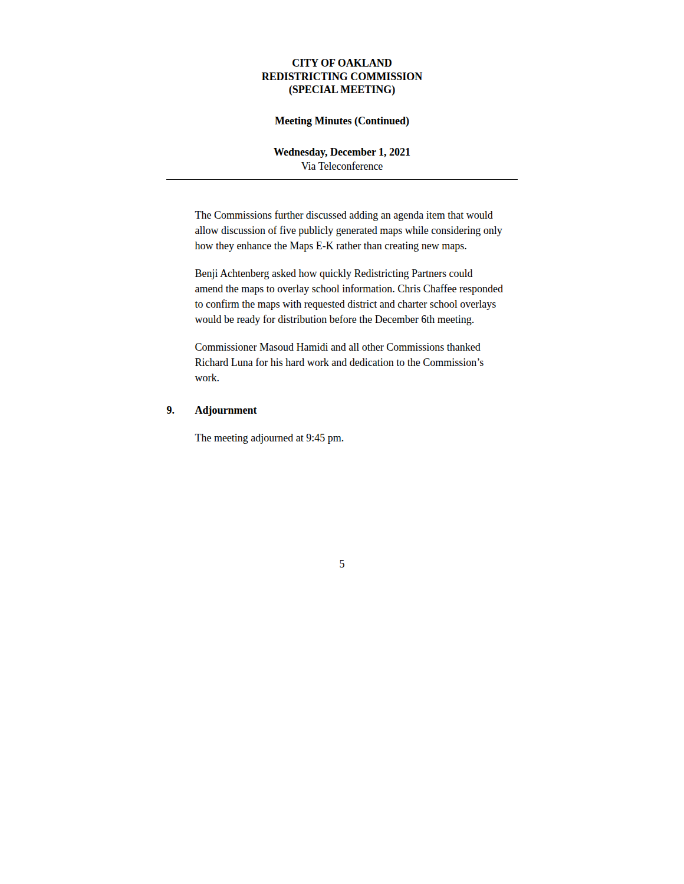CITY OF OAKLAND
REDISTRICTING COMMISSION
(SPECIAL MEETING)
Meeting Minutes (Continued)
Wednesday, December 1, 2021
Via Teleconference
The Commissions further discussed adding an agenda item that would allow discussion of five publicly generated maps while considering only how they enhance the Maps E-K rather than creating new maps.
Benji Achtenberg asked how quickly Redistricting Partners could amend the maps to overlay school information. Chris Chaffee responded to confirm the maps with requested district and charter school overlays would be ready for distribution before the December 6th meeting.
Commissioner Masoud Hamidi and all other Commissions thanked Richard Luna for his hard work and dedication to the Commission’s work.
9.
Adjournment
The meeting adjourned at 9:45 pm.
5